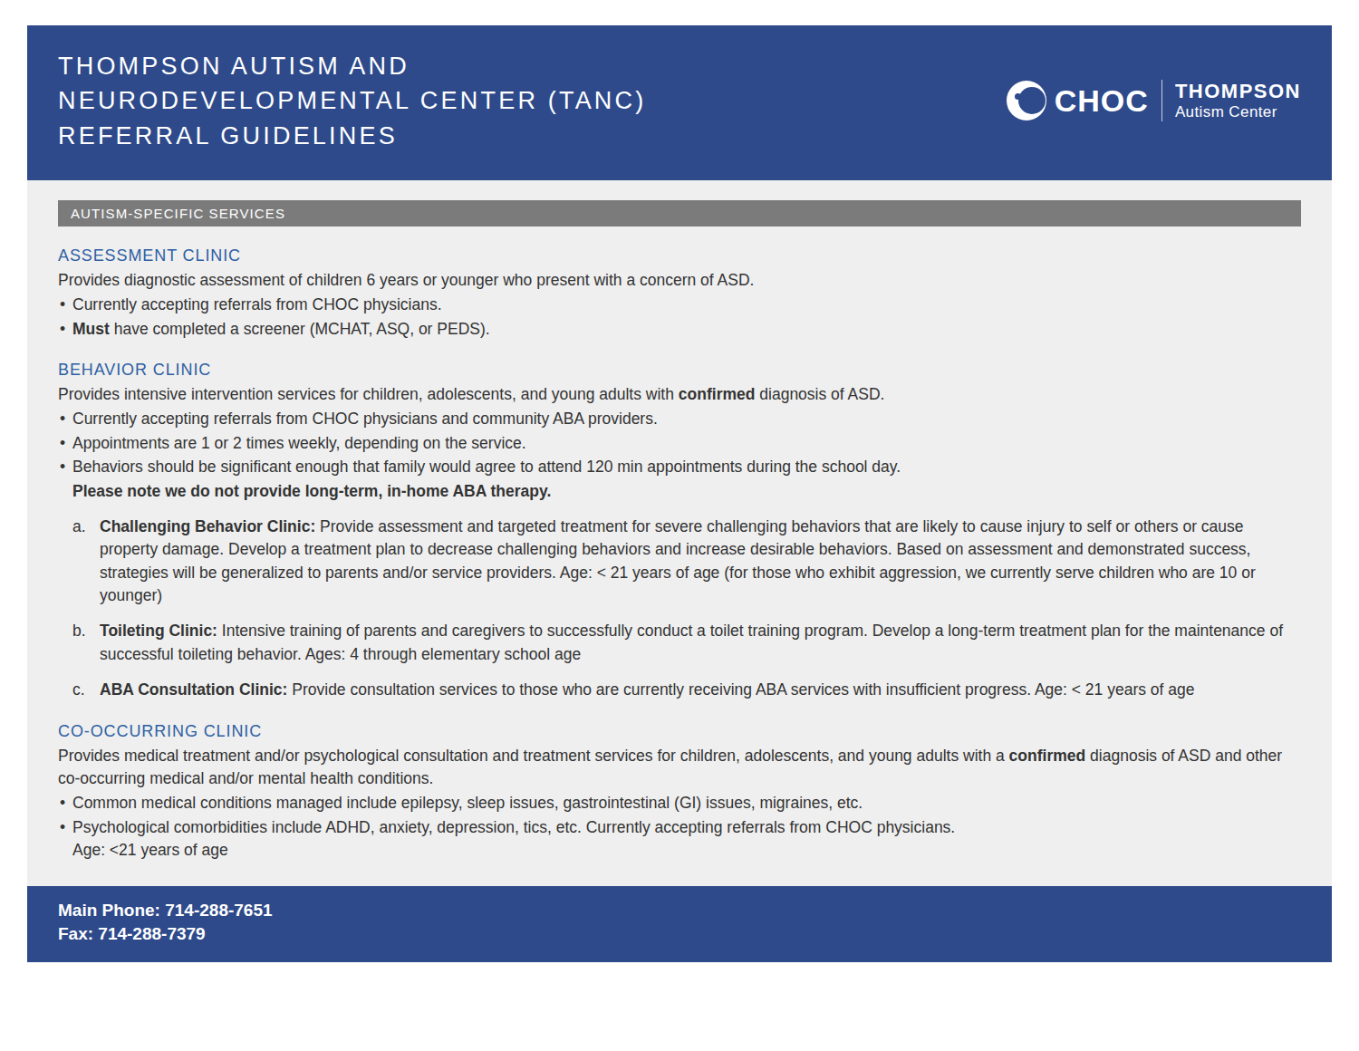Thompson Autism and
Neurodevelopmental Center (TANC)
Referral Guidelines
CHOC
THOMPSON Autism Center
Autism-Specific Services
Assessment Clinic
Provides diagnostic assessment of children 6 years or younger who present with a concern of ASD.
Currently accepting referrals from CHOC physicians.
Must have completed a screener (MCHAT, ASQ, or PEDS).
Behavior Clinic
Provides intensive intervention services for children, adolescents, and young adults with confirmed diagnosis of ASD.
Currently accepting referrals from CHOC physicians and community ABA providers.
Appointments are 1 or 2 times weekly, depending on the service.
Behaviors should be significant enough that family would agree to attend 120 min appointments during the school day.
Please note we do not provide long-term, in-home ABA therapy.
Challenging Behavior Clinic: Provide assessment and targeted treatment for severe challenging behaviors that are likely to cause injury to self or others or cause property damage. Develop a treatment plan to decrease challenging behaviors and increase desirable behaviors. Based on assessment and demonstrated success, strategies will be generalized to parents and/or service providers. Age: < 21 years of age (for those who exhibit aggression, we currently serve children who are 10 or younger)
Toileting Clinic: Intensive training of parents and caregivers to successfully conduct a toilet training program. Develop a long-term treatment plan for the maintenance of successful toileting behavior. Ages: 4 through elementary school age
ABA Consultation Clinic: Provide consultation services to those who are currently receiving ABA services with insufficient progress. Age: < 21 years of age
Co-Occurring Clinic
Provides medical treatment and/or psychological consultation and treatment services for children, adolescents, and young adults with a confirmed diagnosis of ASD and other co-occurring medical and/or mental health conditions.
Common medical conditions managed include epilepsy, sleep issues, gastrointestinal (GI) issues, migraines, etc.
Psychological comorbidities include ADHD, anxiety, depression, tics, etc. Currently accepting referrals from CHOC physicians.
Age: <21 years of age
Main Phone: 714-288-7651
Fax: 714-288-7379